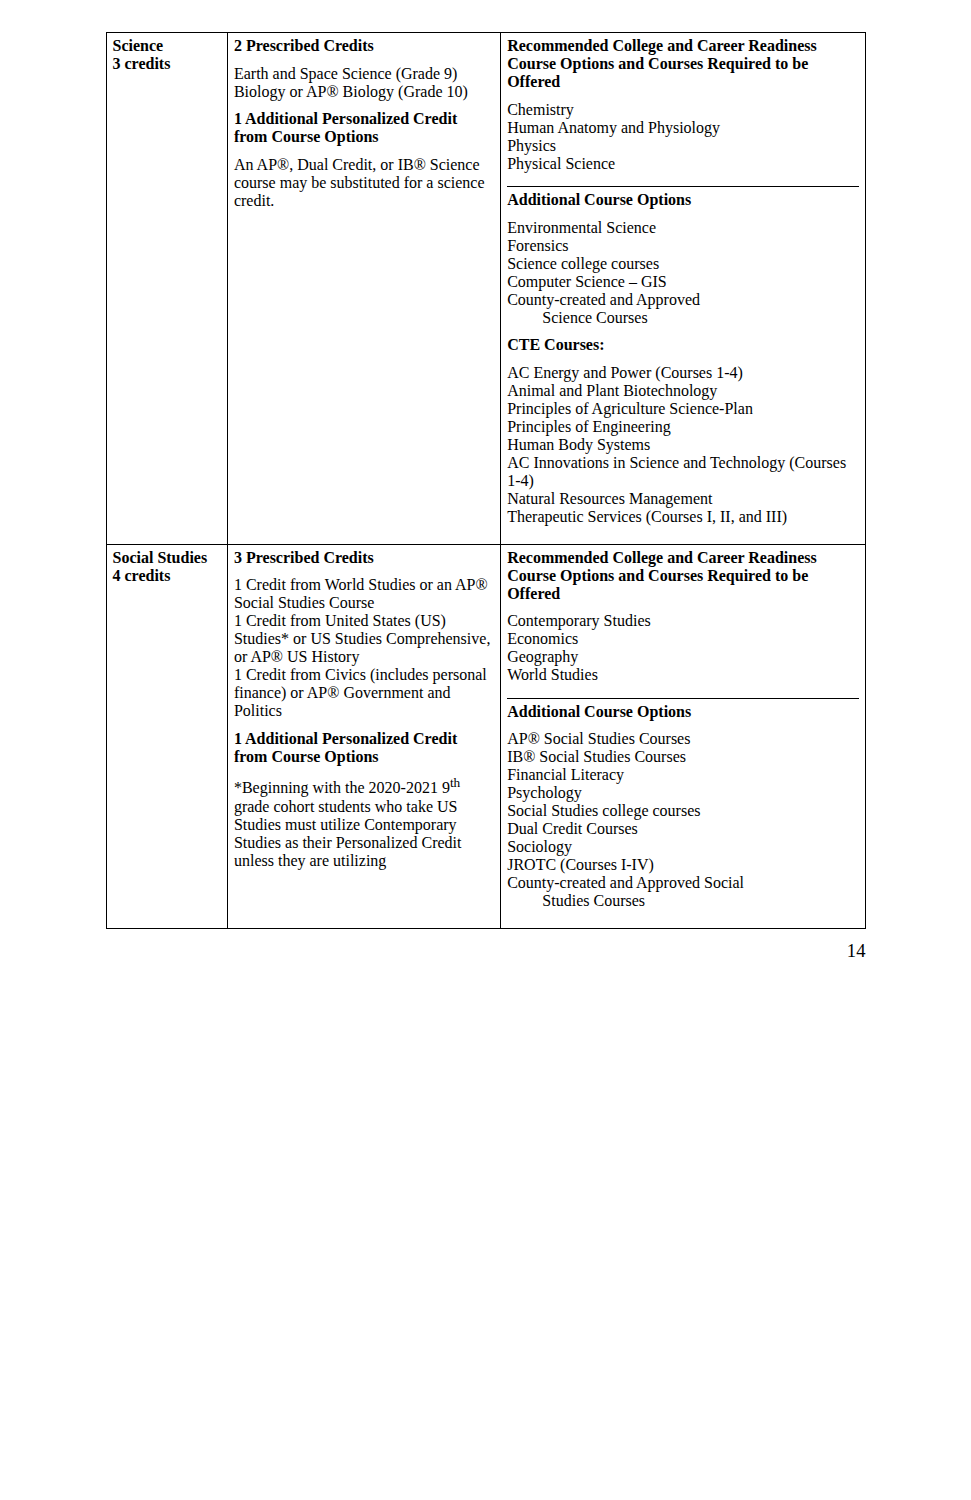| Science 3 credits | 2 Prescribed Credits Earth and Space Science (Grade 9) Biology or AP® Biology (Grade 10) 1 Additional Personalized Credit from Course Options An AP®, Dual Credit, or IB® Science course may be substituted for a science credit. | / Recommended College and Career Readiness Course Options and Courses Required to be Offered Chemistry Human Anatomy and Physiology Physics Physical Science / / Additional Course Options Environmental Science Forensics Science college courses Computer Science – GIS County-created and Approved Science Courses CTE Courses: AC Energy and Power (Courses 1-4) Animal and Plant Biotechnology Principles of Agriculture Science-Plan Principles of Engineering Human Body Systems AC Innovations in Science and Technology (Courses 1-4) Natural Resources Management Therapeutic Services (Courses I, II, and III) / |
| Social Studies 4 credits | 3 Prescribed Credits 1 Credit from World Studies or an AP® Social Studies Course 1 Credit from United States (US) Studies* or US Studies Comprehensive, or AP® US History 1 Credit from Civics (includes personal finance) or AP® Government and Politics 1 Additional Personalized Credit from Course Options *Beginning with the 2020-2021 9 th grade cohort students who take US Studies must utilize Contemporary Studies as their Personalized Credit unless they are utilizing | / Recommended College and Career Readiness Course Options and Courses Required to be Offered Contemporary Studies Economics Geography World Studies / / Additional Course Options AP® Social Studies Courses IB® Social Studies Courses Financial Literacy Psychology Social Studies college courses Dual Credit Courses Sociology JROTC (Courses I-IV) County-created and Approved Social Studies Courses / |
14